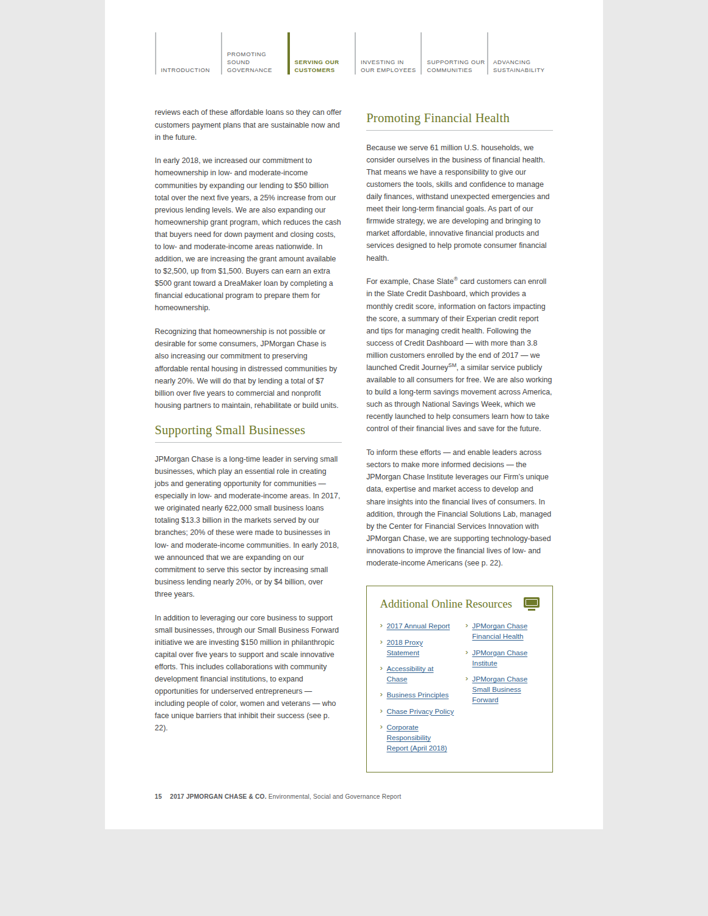Introduction
Promoting Sound
Governance
Serving Our
Customers
Investing in
Our Employees
Supporting Our
Communities
Advancing
Sustainability
reviews each of these affordable loans so they can offer customers payment plans that are sustainable now and in the future.
In early 2018, we increased our commitment to homeownership in low- and moderate-income communities by expanding our lending to $50 billion total over the next five years, a 25% increase from our previous lending levels. We are also expanding our homeownership grant program, which reduces the cash that buyers need for down payment and closing costs, to low- and moderate-income areas nationwide. In addition, we are increasing the grant amount available to $2,500, up from $1,500. Buyers can earn an extra $500 grant toward a DreaMaker loan by completing a financial educational program to prepare them for homeownership.
Recognizing that homeownership is not possible or desirable for some consumers, JPMorgan Chase is also increasing our commitment to preserving affordable rental housing in distressed communities by nearly 20%. We will do that by lending a total of $7 billion over five years to commercial and nonprofit housing partners to maintain, rehabilitate or build units.
Supporting Small Businesses
JPMorgan Chase is a long-time leader in serving small businesses, which play an essential role in creating jobs and generating opportunity for communities — especially in low- and moderate-income areas. In 2017, we originated nearly 622,000 small business loans totaling $13.3 billion in the markets served by our branches; 20% of these were made to businesses in low- and moderate-income communities. In early 2018, we announced that we are expanding on our commitment to serve this sector by increasing small business lending nearly 20%, or by $4 billion, over three years.
In addition to leveraging our core business to support small businesses, through our Small Business Forward initiative we are investing $150 million in philanthropic capital over five years to support and scale innovative efforts. This includes collaborations with community development financial institutions, to expand opportunities for underserved entrepreneurs — including people of color, women and veterans — who face unique barriers that inhibit their success (see p. 22).
Promoting Financial Health
Because we serve 61 million U.S. households, we consider ourselves in the business of financial health. That means we have a responsibility to give our customers the tools, skills and confidence to manage daily finances, withstand unexpected emergencies and meet their long-term financial goals. As part of our firmwide strategy, we are developing and bringing to market affordable, innovative financial products and services designed to help promote consumer financial health.
For example, Chase Slate® card customers can enroll in the Slate Credit Dashboard, which provides a monthly credit score, information on factors impacting the score, a summary of their Experian credit report and tips for managing credit health. Following the success of Credit Dashboard — with more than 3.8 million customers enrolled by the end of 2017 — we launched Credit JourneySM, a similar service publicly available to all consumers for free. We are also working to build a long-term savings movement across America, such as through National Savings Week, which we recently launched to help consumers learn how to take control of their financial lives and save for the future.
To inform these efforts — and enable leaders across sectors to make more informed decisions — the JPMorgan Chase Institute leverages our Firm’s unique data, expertise and market access to develop and share insights into the financial lives of consumers. In addition, through the Financial Solutions Lab, managed by the Center for Financial Services Innovation with JPMorgan Chase, we are supporting technology-based innovations to improve the financial lives of low- and moderate-income Americans (see p. 22).
Additional Online Resources
2017 Annual Report
2018 Proxy Statement
Accessibility at Chase
Business Principles
Chase Privacy Policy
Corporate Responsibility Report (April 2018)
JPMorgan Chase Financial Health
JPMorgan Chase Institute
JPMorgan Chase Small Business Forward
152017 JPMorgan Chase & Co. Environmental, Social and Governance Report